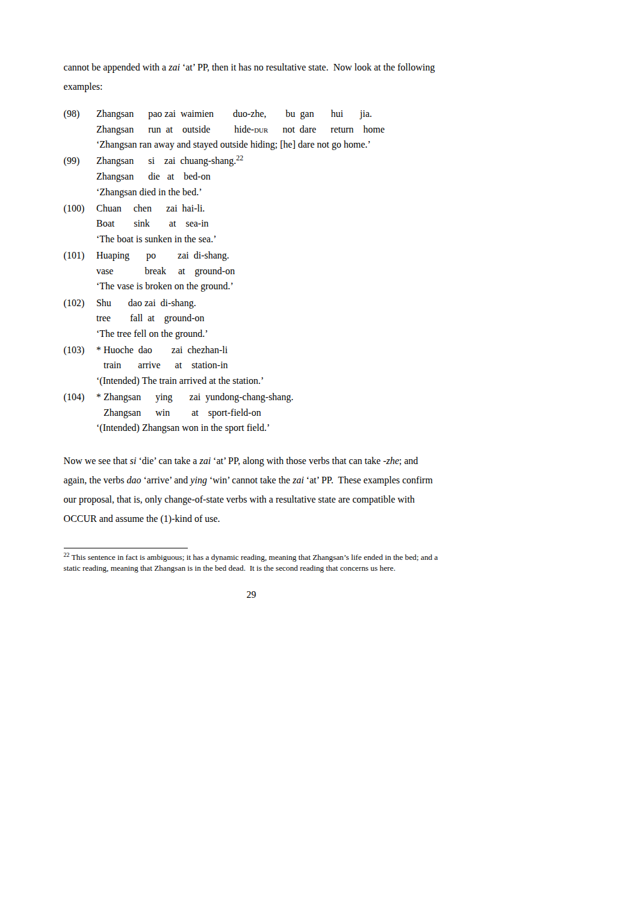cannot be appended with a zai ‘at’ PP, then it has no resultative state. Now look at the following examples:
(98)
Zhangsan pao zai waimien duo-zhe, bu gan hui jia.
Zhangsan run at outside hide-dur not dare return home
‘Zhangsan ran away and stayed outside hiding; [he] dare not go home.’
(99)
Zhangsan si zai chuang-shang.22
Zhangsan die at bed-on
‘Zhangsan died in the bed.’
(100)
Chuan chen zai hai-li.
Boat sink at sea-in
‘The boat is sunken in the sea.’
(101)
Huaping po zai di-shang.
vase break at ground-on
‘The vase is broken on the ground.’
(102)
Shu dao zai di-shang.
tree fall at ground-on
‘The tree fell on the ground.’
(103)
* Huoche dao zai chezhan-li
train arrive at station-in
‘(Intended) The train arrived at the station.’
(104)
* Zhangsan ying zai yundong-chang-shang.
Zhangsan win at sport-field-on
‘(Intended) Zhangsan won in the sport field.’
Now we see that si ‘die’ can take a zai ‘at’ PP, along with those verbs that can take -zhe; and again, the verbs dao ‘arrive’ and ying ‘win’ cannot take the zai ‘at’ PP. These examples confirm our proposal, that is, only change-of-state verbs with a resultative state are compatible with OCCUR and assume the (1)-kind of use.
22 This sentence in fact is ambiguous; it has a dynamic reading, meaning that Zhangsan’s life ended in the bed; and a static reading, meaning that Zhangsan is in the bed dead. It is the second reading that concerns us here.
29